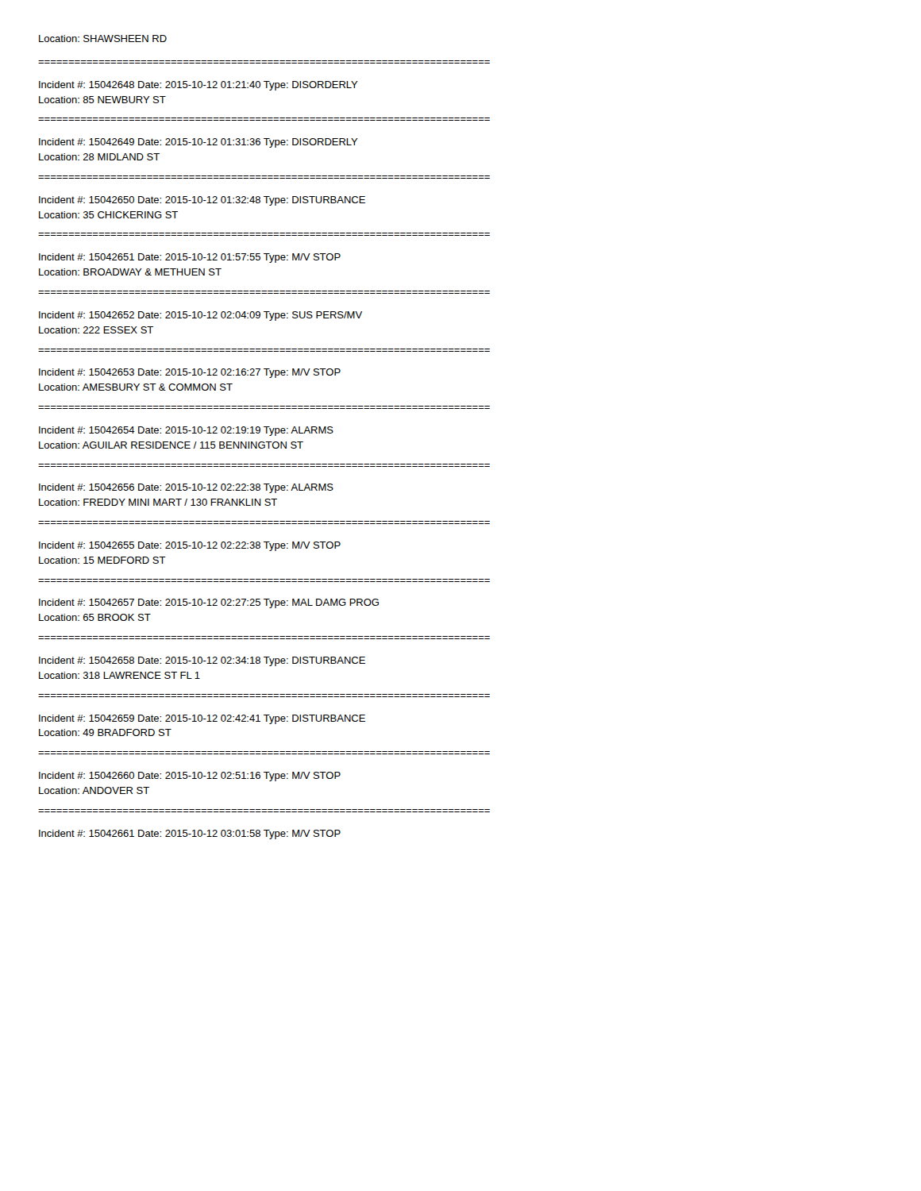Location: SHAWSHEEN RD
===========================================================================
Incident #: 15042648 Date: 2015-10-12 01:21:40 Type: DISORDERLY
Location: 85 NEWBURY ST
===========================================================================
Incident #: 15042649 Date: 2015-10-12 01:31:36 Type: DISORDERLY
Location: 28 MIDLAND ST
===========================================================================
Incident #: 15042650 Date: 2015-10-12 01:32:48 Type: DISTURBANCE
Location: 35 CHICKERING ST
===========================================================================
Incident #: 15042651 Date: 2015-10-12 01:57:55 Type: M/V STOP
Location: BROADWAY & METHUEN ST
===========================================================================
Incident #: 15042652 Date: 2015-10-12 02:04:09 Type: SUS PERS/MV
Location: 222 ESSEX ST
===========================================================================
Incident #: 15042653 Date: 2015-10-12 02:16:27 Type: M/V STOP
Location: AMESBURY ST & COMMON ST
===========================================================================
Incident #: 15042654 Date: 2015-10-12 02:19:19 Type: ALARMS
Location: AGUILAR RESIDENCE / 115 BENNINGTON ST
===========================================================================
Incident #: 15042656 Date: 2015-10-12 02:22:38 Type: ALARMS
Location: FREDDY MINI MART / 130 FRANKLIN ST
===========================================================================
Incident #: 15042655 Date: 2015-10-12 02:22:38 Type: M/V STOP
Location: 15 MEDFORD ST
===========================================================================
Incident #: 15042657 Date: 2015-10-12 02:27:25 Type: MAL DAMG PROG
Location: 65 BROOK ST
===========================================================================
Incident #: 15042658 Date: 2015-10-12 02:34:18 Type: DISTURBANCE
Location: 318 LAWRENCE ST FL 1
===========================================================================
Incident #: 15042659 Date: 2015-10-12 02:42:41 Type: DISTURBANCE
Location: 49 BRADFORD ST
===========================================================================
Incident #: 15042660 Date: 2015-10-12 02:51:16 Type: M/V STOP
Location: ANDOVER ST
===========================================================================
Incident #: 15042661 Date: 2015-10-12 03:01:58 Type: M/V STOP